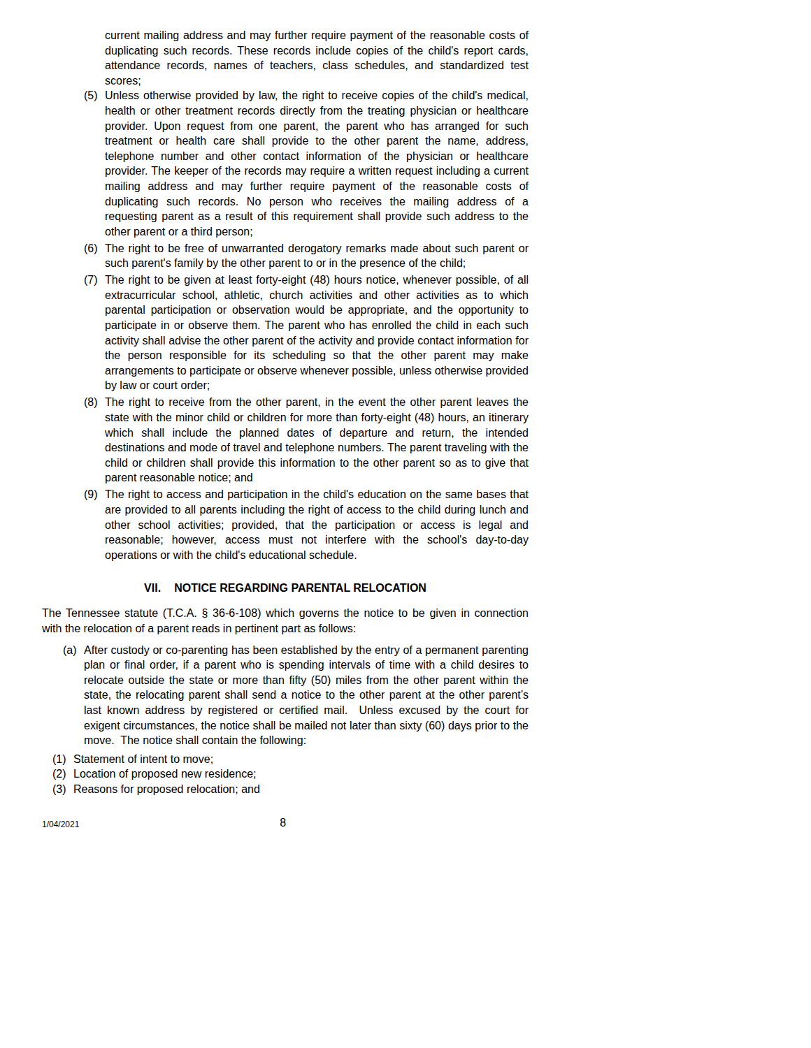current mailing address and may further require payment of the reasonable costs of duplicating such records. These records include copies of the child's report cards, attendance records, names of teachers, class schedules, and standardized test scores;
(5) Unless otherwise provided by law, the right to receive copies of the child's medical, health or other treatment records directly from the treating physician or healthcare provider. Upon request from one parent, the parent who has arranged for such treatment or health care shall provide to the other parent the name, address, telephone number and other contact information of the physician or healthcare provider. The keeper of the records may require a written request including a current mailing address and may further require payment of the reasonable costs of duplicating such records. No person who receives the mailing address of a requesting parent as a result of this requirement shall provide such address to the other parent or a third person;
(6) The right to be free of unwarranted derogatory remarks made about such parent or such parent's family by the other parent to or in the presence of the child;
(7) The right to be given at least forty-eight (48) hours notice, whenever possible, of all extracurricular school, athletic, church activities and other activities as to which parental participation or observation would be appropriate, and the opportunity to participate in or observe them. The parent who has enrolled the child in each such activity shall advise the other parent of the activity and provide contact information for the person responsible for its scheduling so that the other parent may make arrangements to participate or observe whenever possible, unless otherwise provided by law or court order;
(8) The right to receive from the other parent, in the event the other parent leaves the state with the minor child or children for more than forty-eight (48) hours, an itinerary which shall include the planned dates of departure and return, the intended destinations and mode of travel and telephone numbers. The parent traveling with the child or children shall provide this information to the other parent so as to give that parent reasonable notice; and
(9) The right to access and participation in the child's education on the same bases that are provided to all parents including the right of access to the child during lunch and other school activities; provided, that the participation or access is legal and reasonable; however, access must not interfere with the school's day-to-day operations or with the child's educational schedule.
VII. NOTICE REGARDING PARENTAL RELOCATION
The Tennessee statute (T.C.A. § 36-6-108) which governs the notice to be given in connection with the relocation of a parent reads in pertinent part as follows:
(a) After custody or co-parenting has been established by the entry of a permanent parenting plan or final order, if a parent who is spending intervals of time with a child desires to relocate outside the state or more than fifty (50) miles from the other parent within the state, the relocating parent shall send a notice to the other parent at the other parent’s last known address by registered or certified mail. Unless excused by the court for exigent circumstances, the notice shall be mailed not later than sixty (60) days prior to the move. The notice shall contain the following:
(1) Statement of intent to move;
(2) Location of proposed new residence;
(3) Reasons for proposed relocation; and
1/04/2021
8